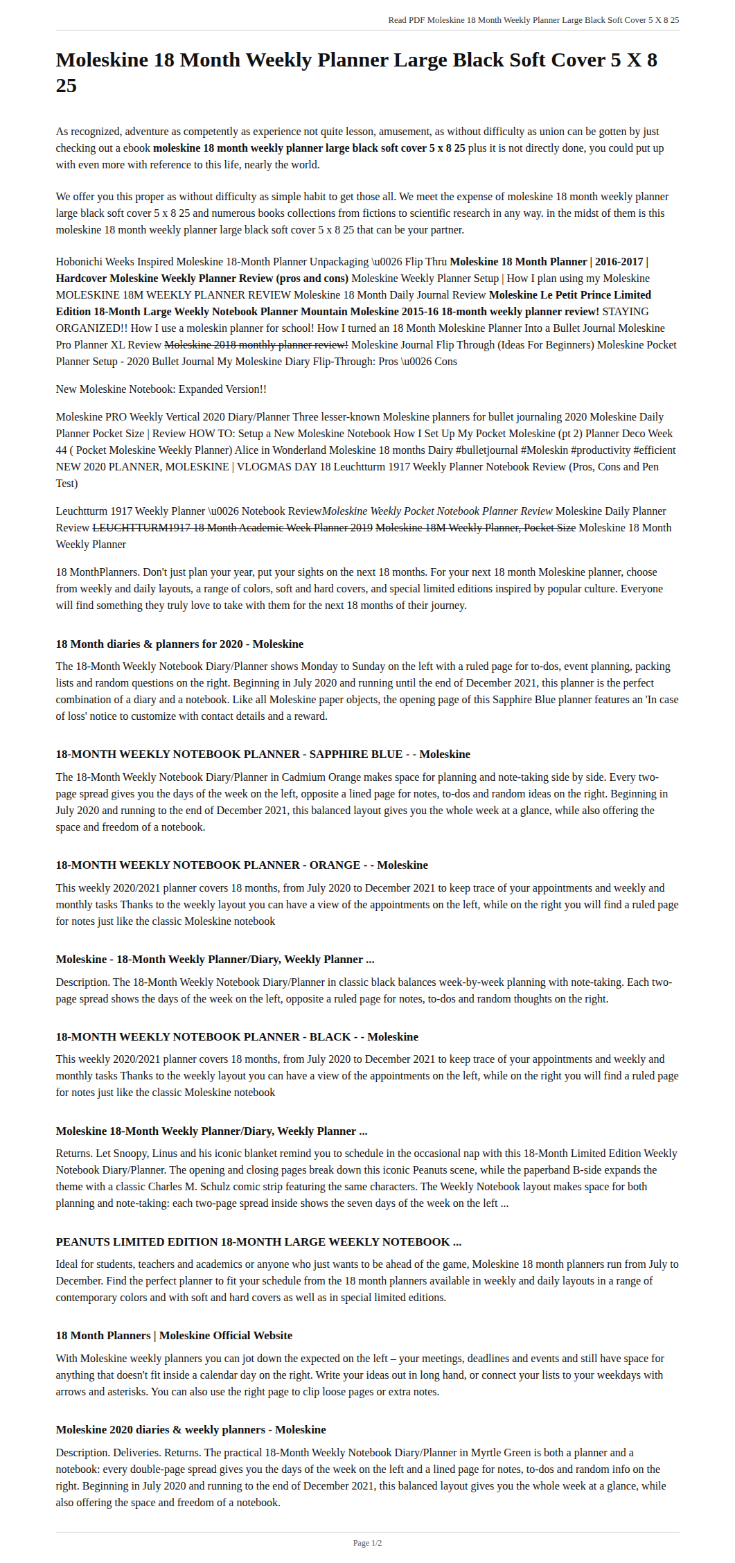Read PDF Moleskine 18 Month Weekly Planner Large Black Soft Cover 5 X 8 25
Moleskine 18 Month Weekly Planner Large Black Soft Cover 5 X 8 25
As recognized, adventure as competently as experience not quite lesson, amusement, as without difficulty as union can be gotten by just checking out a ebook moleskine 18 month weekly planner large black soft cover 5 x 8 25 plus it is not directly done, you could put up with even more with reference to this life, nearly the world.
We offer you this proper as without difficulty as simple habit to get those all. We meet the expense of moleskine 18 month weekly planner large black soft cover 5 x 8 25 and numerous books collections from fictions to scientific research in any way. in the midst of them is this moleskine 18 month weekly planner large black soft cover 5 x 8 25 that can be your partner.
Hobonichi Weeks Inspired Moleskine 18-Month Planner Unpackaging \u0026 Flip Thru Moleskine 18 Month Planner | 2016-2017 | Hardcover Moleskine Weekly Planner Review (pros and cons) Moleskine Weekly Planner Setup | How I plan using my Moleskine MOLESKINE 18M WEEKLY PLANNER REVIEW Moleskine 18 Month Daily Journal Review Moleskine Le Petit Prince Limited Edition 18-Month Large Weekly Notebook Planner Mountain Moleskine 2015-16 18-month weekly planner review! STAYING ORGANIZED!! How I use a moleskin planner for school! How I turned an 18 Month Moleskine Planner Into a Bullet Journal Moleskine Pro Planner XL Review Moleskine 2018 monthly planner review! Moleskine Journal Flip Through (Ideas For Beginners) Moleskine Pocket Planner Setup - 2020 Bullet Journal My Moleskine Diary Flip-Through: Pros \u0026 Cons
New Moleskine Notebook: Expanded Version!!
Moleskine PRO Weekly Vertical 2020 Diary/Planner Three lesser-known Moleskine planners for bullet journaling 2020 Moleskine Daily Planner Pocket Size | Review HOW TO: Setup a New Moleskine Notebook How I Set Up My Pocket Moleskine (pt 2) Planner Deco Week 44 ( Pocket Moleskine Weekly Planner) Alice in Wonderland Moleskine 18 months Dairy #bulletjournal #Moleskin #productivity #efficient NEW 2020 PLANNER, MOLESKINE | VLOGMAS DAY 18 Leuchtturm 1917 Weekly Planner Notebook Review (Pros, Cons and Pen Test)
Leuchtturm 1917 Weekly Planner \u0026 Notebook ReviewMoleskine Weekly Pocket Notebook Planner Review Moleskine Daily Planner Review LEUCHTTURM1917 18 Month Academic Week Planner 2019 Moleskine 18M Weekly Planner, Pocket Size Moleskine 18 Month Weekly Planner
18 MonthPlanners. Don't just plan your year, put your sights on the next 18 months. For your next 18 month Moleskine planner, choose from weekly and daily layouts, a range of colors, soft and hard covers, and special limited editions inspired by popular culture. Everyone will find something they truly love to take with them for the next 18 months of their journey.
18 Month diaries & planners for 2020 - Moleskine
The 18-Month Weekly Notebook Diary/Planner shows Monday to Sunday on the left with a ruled page for to-dos, event planning, packing lists and random questions on the right. Beginning in July 2020 and running until the end of December 2021, this planner is the perfect combination of a diary and a notebook. Like all Moleskine paper objects, the opening page of this Sapphire Blue planner features an 'In case of loss' notice to customize with contact details and a reward.
18-MONTH WEEKLY NOTEBOOK PLANNER - SAPPHIRE BLUE - - Moleskine
The 18-Month Weekly Notebook Diary/Planner in Cadmium Orange makes space for planning and note-taking side by side. Every two-page spread gives you the days of the week on the left, opposite a lined page for notes, to-dos and random ideas on the right. Beginning in July 2020 and running to the end of December 2021, this balanced layout gives you the whole week at a glance, while also offering the space and freedom of a notebook.
18-MONTH WEEKLY NOTEBOOK PLANNER - ORANGE - - Moleskine
This weekly 2020/2021 planner covers 18 months, from July 2020 to December 2021 to keep trace of your appointments and weekly and monthly tasks Thanks to the weekly layout you can have a view of the appointments on the left, while on the right you will find a ruled page for notes just like the classic Moleskine notebook
Moleskine - 18-Month Weekly Planner/Diary, Weekly Planner ...
Description. The 18-Month Weekly Notebook Diary/Planner in classic black balances week-by-week planning with note-taking. Each two-page spread shows the days of the week on the left, opposite a ruled page for notes, to-dos and random thoughts on the right.
18-MONTH WEEKLY NOTEBOOK PLANNER - BLACK - - Moleskine
This weekly 2020/2021 planner covers 18 months, from July 2020 to December 2021 to keep trace of your appointments and weekly and monthly tasks Thanks to the weekly layout you can have a view of the appointments on the left, while on the right you will find a ruled page for notes just like the classic Moleskine notebook
Moleskine 18-Month Weekly Planner/Diary, Weekly Planner ...
Returns. Let Snoopy, Linus and his iconic blanket remind you to schedule in the occasional nap with this 18-Month Limited Edition Weekly Notebook Diary/Planner. The opening and closing pages break down this iconic Peanuts scene, while the paperband B-side expands the theme with a classic Charles M. Schulz comic strip featuring the same characters. The Weekly Notebook layout makes space for both planning and note-taking: each two-page spread inside shows the seven days of the week on the left ...
PEANUTS LIMITED EDITION 18-MONTH LARGE WEEKLY NOTEBOOK ...
Ideal for students, teachers and academics or anyone who just wants to be ahead of the game, Moleskine 18 month planners run from July to December. Find the perfect planner to fit your schedule from the 18 month planners available in weekly and daily layouts in a range of contemporary colors and with soft and hard covers as well as in special limited editions.
18 Month Planners | Moleskine Official Website
With Moleskine weekly planners you can jot down the expected on the left – your meetings, deadlines and events and still have space for anything that doesn't fit inside a calendar day on the right. Write your ideas out in long hand, or connect your lists to your weekdays with arrows and asterisks. You can also use the right page to clip loose pages or extra notes.
Moleskine 2020 diaries & weekly planners - Moleskine
Description. Deliveries. Returns. The practical 18-Month Weekly Notebook Diary/Planner in Myrtle Green is both a planner and a notebook: every double-page spread gives you the days of the week on the left and a lined page for notes, to-dos and random info on the right. Beginning in July 2020 and running to the end of December 2021, this balanced layout gives you the whole week at a glance, while also offering the space and freedom of a notebook.
Page 1/2